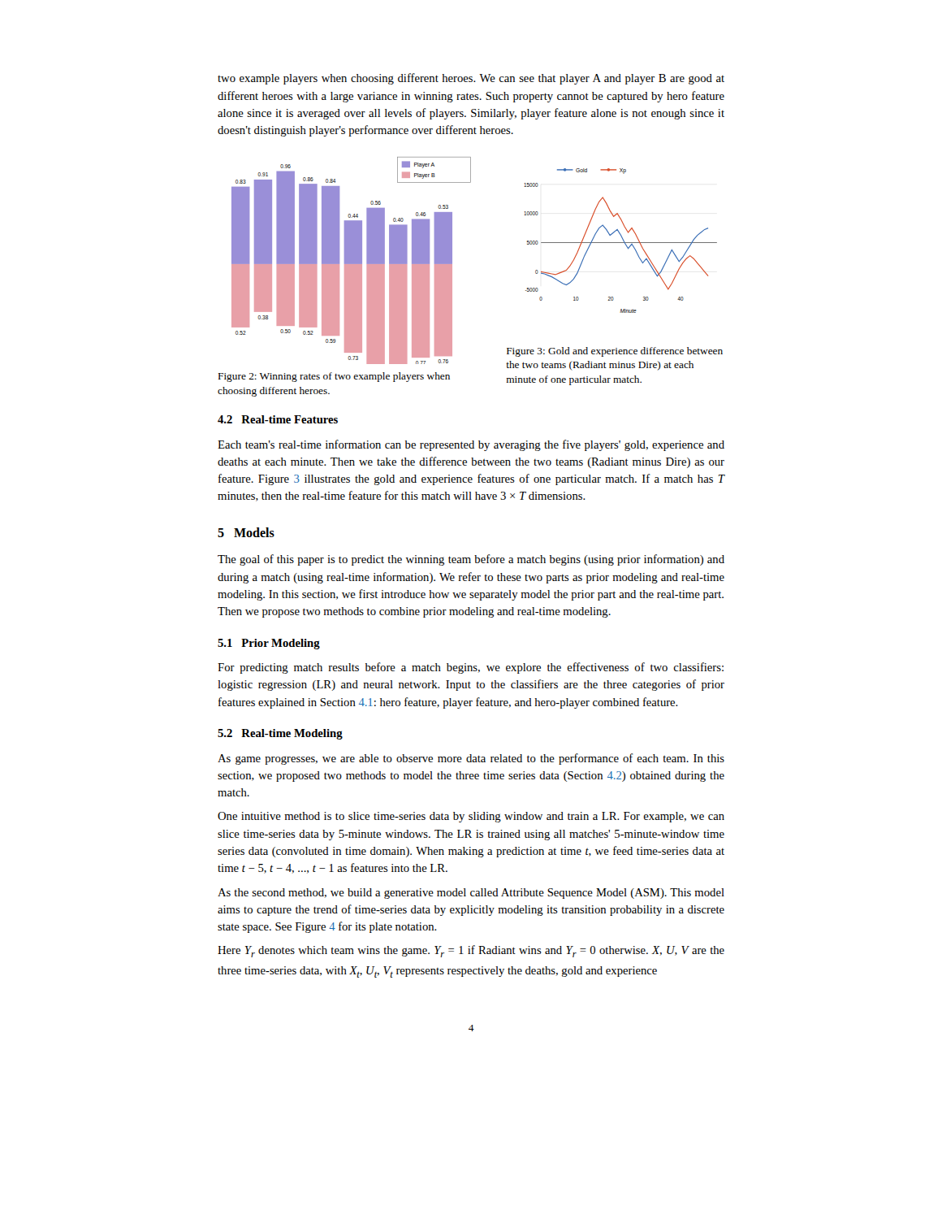two example players when choosing different heroes. We can see that player A and player B are good at different heroes with a large variance in winning rates. Such property cannot be captured by hero feature alone since it is averaged over all levels of players. Similarly, player feature alone is not enough since it doesn't distinguish player's performance over different heroes.
Player A Player B 0.83 0.52 0.91 0.38 0.96 0.50 0.86 0.52 0.84 0.59 0.44 0.73 0.56 0.83 0.40 0.91 0.46 0.77 0.53 0.76
Figure 2: Winning rates of two example players when choosing different heroes.
Gold Xp 15000 10000 5000 0 -5000 0 10 20 30 40 Minute
Figure 3: Gold and experience difference between the two teams (Radiant minus Dire) at each minute of one particular match.
4.2 Real-time Features
Each team's real-time information can be represented by averaging the five players' gold, experience and deaths at each minute. Then we take the difference between the two teams (Radiant minus Dire) as our feature. Figure 3 illustrates the gold and experience features of one particular match. If a match has T minutes, then the real-time feature for this match will have 3 × T dimensions.
5 Models
The goal of this paper is to predict the winning team before a match begins (using prior information) and during a match (using real-time information). We refer to these two parts as prior modeling and real-time modeling. In this section, we first introduce how we separately model the prior part and the real-time part. Then we propose two methods to combine prior modeling and real-time modeling.
5.1 Prior Modeling
For predicting match results before a match begins, we explore the effectiveness of two classifiers: logistic regression (LR) and neural network. Input to the classifiers are the three categories of prior features explained in Section 4.1: hero feature, player feature, and hero-player combined feature.
5.2 Real-time Modeling
As game progresses, we are able to observe more data related to the performance of each team. In this section, we proposed two methods to model the three time series data (Section 4.2) obtained during the match.
One intuitive method is to slice time-series data by sliding window and train a LR. For example, we can slice time-series data by 5-minute windows. The LR is trained using all matches' 5-minute-window time series data (convoluted in time domain). When making a prediction at time t, we feed time-series data at time t − 5, t − 4, ..., t − 1 as features into the LR.
As the second method, we build a generative model called Attribute Sequence Model (ASM). This model aims to capture the trend of time-series data by explicitly modeling its transition probability in a discrete state space. See Figure 4 for its plate notation.
Here Yr denotes which team wins the game. Yr = 1 if Radiant wins and Yr = 0 otherwise. X, U, V are the three time-series data, with Xt, Ut, Vt represents respectively the deaths, gold and experience
4